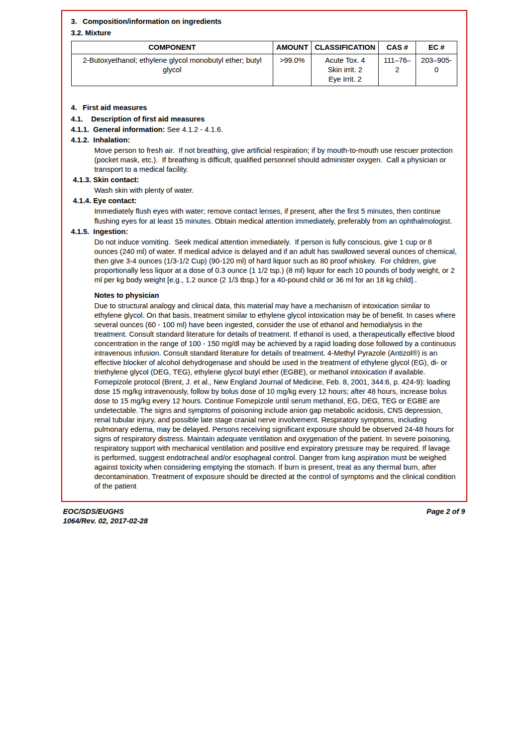3. Composition/information on ingredients
3.2. Mixture
| COMPONENT | AMOUNT | CLASSIFICATION | CAS # | EC # |
| --- | --- | --- | --- | --- |
| 2-Butoxyethanol; ethylene glycol monobutyl ether; butyl glycol | >99.0% | Acute Tox. 4 Skin irrit. 2 Eye Irrit. 2 | 111–76–2 | 203–905-0 |
4. First aid measures
4.1. Description of first aid measures
4.1.1. General information: See 4.1.2 - 4.1.6.
4.1.2. Inhalation:
Move person to fresh air. If not breathing, give artificial respiration; if by mouth-to-mouth use rescuer protection (pocket mask, etc.). If breathing is difficult, qualified personnel should administer oxygen. Call a physician or transport to a medical facility.
4.1.3. Skin contact:
Wash skin with plenty of water.
4.1.4. Eye contact:
Immediately flush eyes with water; remove contact lenses, if present, after the first 5 minutes, then continue flushing eyes for at least 15 minutes. Obtain medical attention immediately, preferably from an ophthalmologist.
4.1.5. Ingestion:
Do not induce vomiting. Seek medical attention immediately. If person is fully conscious, give 1 cup or 8 ounces (240 ml) of water. If medical advice is delayed and if an adult has swallowed several ounces of chemical, then give 3-4 ounces (1/3-1/2 Cup) (90-120 ml) of hard liquor such as 80 proof whiskey. For children, give proportionally less liquor at a dose of 0.3 ounce (1 1/2 tsp.) (8 ml) liquor for each 10 pounds of body weight, or 2 ml per kg body weight [e.g., 1.2 ounce (2 1/3 tbsp.) for a 40-pound child or 36 ml for an 18 kg child]..
Notes to physician
Due to structural analogy and clinical data, this material may have a mechanism of intoxication similar to ethylene glycol. On that basis, treatment similar to ethylene glycol intoxication may be of benefit. In cases where several ounces (60 - 100 ml) have been ingested, consider the use of ethanol and hemodialysis in the treatment. Consult standard literature for details of treatment. If ethanol is used, a therapeutically effective blood concentration in the range of 100 - 150 mg/dl may be achieved by a rapid loading dose followed by a continuous intravenous infusion. Consult standard literature for details of treatment. 4-Methyl Pyrazole (Antizol®) is an effective blocker of alcohol dehydrogenase and should be used in the treatment of ethylene glycol (EG), di- or triethylene glycol (DEG, TEG), ethylene glycol butyl ether (EGBE), or methanol intoxication if available. Fomepizole protocol (Brent, J. et al., New England Journal of Medicine, Feb. 8, 2001, 344:6, p. 424-9): loading dose 15 mg/kg intravenously, follow by bolus dose of 10 mg/kg every 12 hours; after 48 hours, increase bolus dose to 15 mg/kg every 12 hours. Continue Fomepizole until serum methanol, EG, DEG, TEG or EGBE are undetectable. The signs and symptoms of poisoning include anion gap metabolic acidosis, CNS depression, renal tubular injury, and possible late stage cranial nerve involvement. Respiratory symptoms, including pulmonary edema, may be delayed. Persons receiving significant exposure should be observed 24-48 hours for signs of respiratory distress. Maintain adequate ventilation and oxygenation of the patient. In severe poisoning, respiratory support with mechanical ventilation and positive end expiratory pressure may be required. If lavage is performed, suggest endotracheal and/or esophageal control. Danger from lung aspiration must be weighed against toxicity when considering emptying the stomach. If burn is present, treat as any thermal burn, after decontamination. Treatment of exposure should be directed at the control of symptoms and the clinical condition of the patient
EOC/SDS/EUGHS
1064/Rev. 02, 2017-02-28
Page 2 of 9